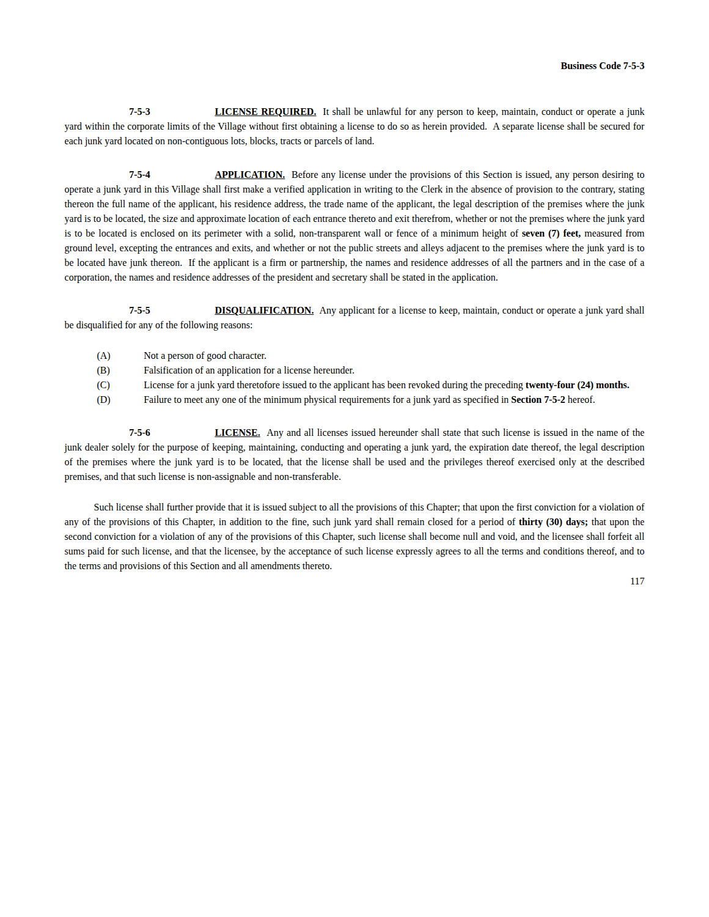Business Code 7-5-3
7-5-3 LICENSE REQUIRED. It shall be unlawful for any person to keep, maintain, conduct or operate a junk yard within the corporate limits of the Village without first obtaining a license to do so as herein provided. A separate license shall be secured for each junk yard located on non-contiguous lots, blocks, tracts or parcels of land.
7-5-4 APPLICATION. Before any license under the provisions of this Section is issued, any person desiring to operate a junk yard in this Village shall first make a verified application in writing to the Clerk in the absence of provision to the contrary, stating thereon the full name of the applicant, his residence address, the trade name of the applicant, the legal description of the premises where the junk yard is to be located, the size and approximate location of each entrance thereto and exit therefrom, whether or not the premises where the junk yard is to be located is enclosed on its perimeter with a solid, non-transparent wall or fence of a minimum height of seven (7) feet, measured from ground level, excepting the entrances and exits, and whether or not the public streets and alleys adjacent to the premises where the junk yard is to be located have junk thereon. If the applicant is a firm or partnership, the names and residence addresses of all the partners and in the case of a corporation, the names and residence addresses of the president and secretary shall be stated in the application.
7-5-5 DISQUALIFICATION. Any applicant for a license to keep, maintain, conduct or operate a junk yard shall be disqualified for any of the following reasons:
(A) Not a person of good character.
(B) Falsification of an application for a license hereunder.
(C) License for a junk yard theretofore issued to the applicant has been revoked during the preceding twenty-four (24) months.
(D) Failure to meet any one of the minimum physical requirements for a junk yard as specified in Section 7-5-2 hereof.
7-5-6 LICENSE. Any and all licenses issued hereunder shall state that such license is issued in the name of the junk dealer solely for the purpose of keeping, maintaining, conducting and operating a junk yard, the expiration date thereof, the legal description of the premises where the junk yard is to be located, that the license shall be used and the privileges thereof exercised only at the described premises, and that such license is non-assignable and non-transferable.
Such license shall further provide that it is issued subject to all the provisions of this Chapter; that upon the first conviction for a violation of any of the provisions of this Chapter, in addition to the fine, such junk yard shall remain closed for a period of thirty (30) days; that upon the second conviction for a violation of any of the provisions of this Chapter, such license shall become null and void, and the licensee shall forfeit all sums paid for such license, and that the licensee, by the acceptance of such license expressly agrees to all the terms and conditions thereof, and to the terms and provisions of this Section and all amendments thereto.
117